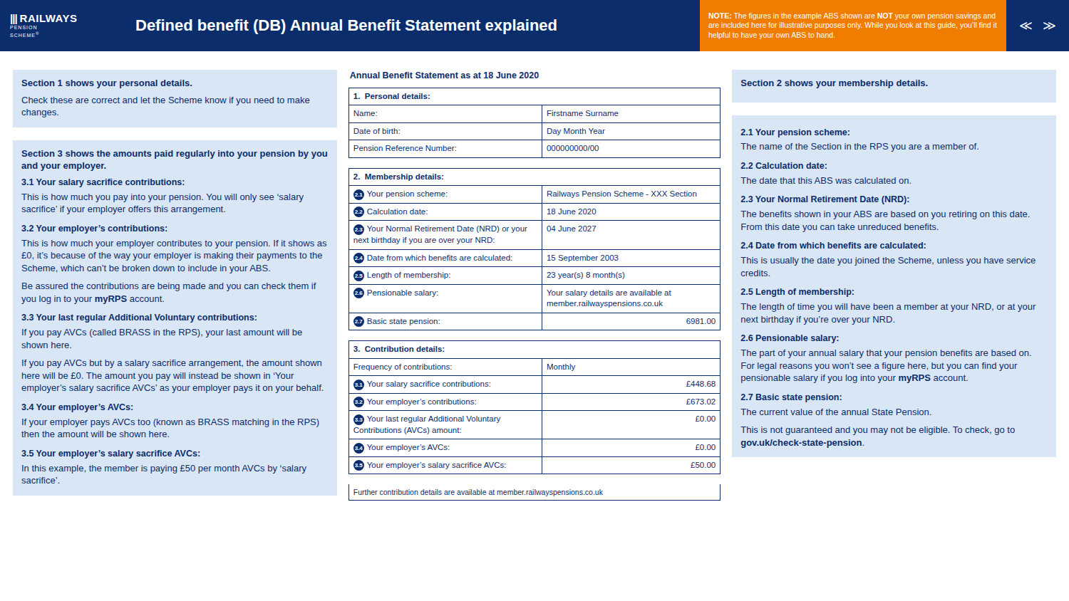|||RAILWAYS
PENSION
SCHEME®
Defined benefit (DB) Annual Benefit Statement explained
NOTE: The figures in the example ABS shown are NOT your own pension savings and are included here for illustrative purposes only. While you look at this guide, you’ll find it helpful to have your own ABS to hand.
≪ ≫
Section 1 shows your personal details.
Check these are correct and let the Scheme know if you need to make changes.
Section 3 shows the amounts paid regularly into your pension by you and your employer.
3.1 Your salary sacrifice contributions:
This is how much you pay into your pension. You will only see ‘salary sacrifice’ if your employer offers this arrangement.
3.2 Your employer’s contributions:
This is how much your employer contributes to your pension. If it shows as £0, it’s because of the way your employer is making their payments to the Scheme, which can’t be broken down to include in your ABS.
Be assured the contributions are being made and you can check them if you log in to your myRPS account.
3.3 Your last regular Additional Voluntary contributions:
If you pay AVCs (called BRASS in the RPS), your last amount will be shown here.
If you pay AVCs but by a salary sacrifice arrangement, the amount shown here will be £0. The amount you pay will instead be shown in ‘Your employer’s salary sacrifice AVCs’ as your employer pays it on your behalf.
3.4 Your employer’s AVCs:
If your employer pays AVCs too (known as BRASS matching in the RPS) then the amount will be shown here.
3.5 Your employer’s salary sacrifice AVCs:
In this example, the member is paying £50 per month AVCs by ‘salary sacrifice’.
Annual Benefit Statement as at 18 June 2020
| 1. Personal details: |
| --- |
| Name: | Firstname Surname |
| Date of birth: | Day Month Year |
| Pension Reference Number: | 000000000/00 |
| 2. Membership details: |
| --- |
| 2.1 Your pension scheme: | Railways Pension Scheme - XXX Section |
| 2.2 Calculation date: | 18 June 2020 |
| 2.3 Your Normal Retirement Date (NRD) or your next birthday if you are over your NRD: | 04 June 2027 |
| 2.4 Date from which benefits are calculated: | 15 September 2003 |
| 2.5 Length of membership: | 23 year(s) 8 month(s) |
| 2.6 Pensionable salary: | Your salary details are available at member.railwayspensions.co.uk |
| 2.7 Basic state pension: | 6981.00 |
| 3. Contribution details: |
| --- |
| Frequency of contributions: | Monthly |
| 3.1 Your salary sacrifice contributions: | £448.68 |
| 3.2 Your employer’s contributions: | £673.02 |
| 3.3 Your last regular Additional Voluntary Contributions (AVCs) amount: | £0.00 |
| 3.4 Your employer’s AVCs: | £0.00 |
| 3.5 Your employer’s salary sacrifice AVCs: | £50.00 |
Further contribution details are available at member.railwayspensions.co.uk
Section 2 shows your membership details.
2.1 Your pension scheme:
The name of the Section in the RPS you are a member of.
2.2 Calculation date:
The date that this ABS was calculated on.
2.3 Your Normal Retirement Date (NRD):
The benefits shown in your ABS are based on you retiring on this date. From this date you can take unreduced benefits.
2.4 Date from which benefits are calculated:
This is usually the date you joined the Scheme, unless you have service credits.
2.5 Length of membership:
The length of time you will have been a member at your NRD, or at your next birthday if you’re over your NRD.
2.6 Pensionable salary:
The part of your annual salary that your pension benefits are based on. For legal reasons you won’t see a figure here, but you can find your pensionable salary if you log into your myRPS account.
2.7 Basic state pension:
The current value of the annual State Pension.
This is not guaranteed and you may not be eligible. To check, go to gov.uk/check-state-pension.